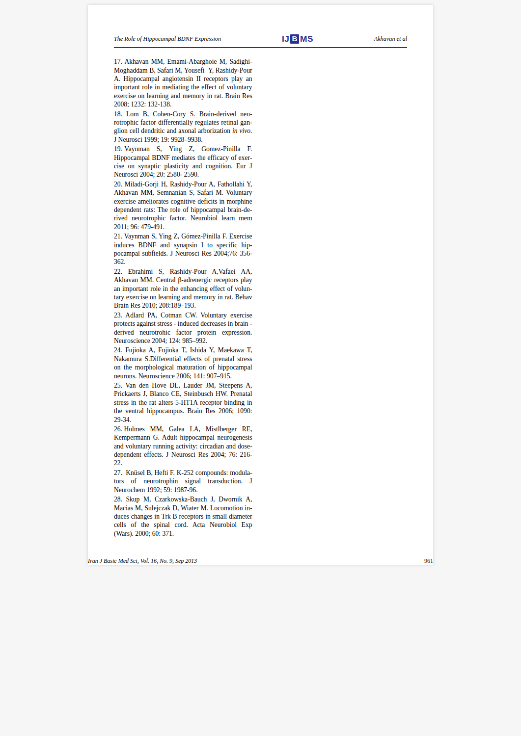The Role of Hippocampal BDNF Expression IJ BMS Akhavan et al
17. Akhavan MM, Emami-Abarghoie M, Sadighi-Moghaddam B, Safari M, Yousefi Y, Rashidy-Pour A. Hippocampal angiotensin II receptors play an important role in mediating the effect of voluntary exercise on learning and memory in rat. Brain Res 2008; 1232: 132-138.
18. Lom B, Cohen-Cory S. Brain-derived neurotrophic factor differentially regulates retinal ganglion cell dendritic and axonal arborization in vivo. J Neurosci 1999; 19: 9928–9938.
19. Vaynman S, Ying Z, Gomez-Pinilla F. Hippocampal BDNF mediates the efficacy of exercise on synaptic plasticity and cognition. Eur J Neurosci 2004; 20: 2580- 2590.
20. Miladi-Gorji H, Rashidy-Pour A, Fathollahi Y, Akhavan MM, Semnanian S, Safari M. Voluntary exercise ameliorates cognitive deficits in morphine dependent rats: The role of hippocampal brain-derived neurotrophic factor. Neurobiol learn mem 2011; 96: 479-491.
21. Vaynman S, Ying Z, Gómez-Pinilla F. Exercise induces BDNF and synapsin I to specific hippocampal subfields. J Neurosci Res 2004;76: 356-362.
22. Ebrahimi S, Rashidy-Pour A,Vafaei AA, Akhavan MM. Central β-adrenergic receptors play an important role in the enhancing effect of voluntary exercise on learning and memory in rat. Behav Brain Res 2010; 208:189–193.
23. Adlard PA, Cotman CW. Voluntary exercise protects against stress - induced decreases in brain - derived neurotrohic factor protein expression. Neuroscience 2004; 124: 985–992.
24. Fujioka A, Fujioka T, Ishida Y, Maekawa T, Nakamura S.Differential effects of prenatal stress on the morphological maturation of hippocampal neurons. Neuroscience 2006; 141: 907–915.
25. Van den Hove DL, Lauder JM, Steepens A, Prickaerts J, Blanco CE, Steinbusch HW. Prenatal stress in the rat alters 5-HT1A receptor binding in the ventral hippocampus. Brain Res 2006; 1090: 29-34.
26. Holmes MM, Galea LA, Mistlberger RE, Kempermann G. Adult hippocampal neurogenesis and voluntary running activity: circadian and dose-dependent effects. J Neurosci Res 2004; 76: 216-22.
27. Knüsel B, Hefti F. K-252 compounds: modulators of neurotrophin signal transduction. J Neurochem 1992; 59: 1987-96.
28. Skup M, Czarkowska-Bauch J, Dwornik A, Macias M, Sulejczak D, Wiater M. Locomotion induces changes in Trk B receptors in small diameter cells of the spinal cord. Acta Neurobiol Exp (Wars). 2000; 60: 371.
Iran J Basic Med Sci, Vol. 16, No. 9, Sep 2013 961